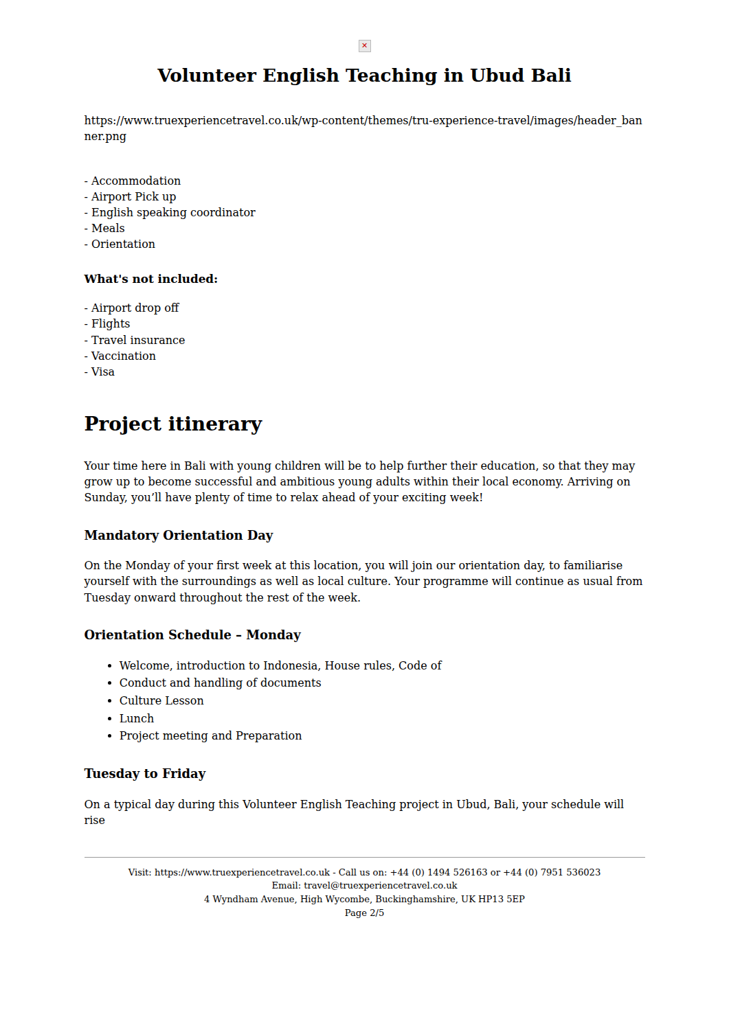✕
Volunteer English Teaching in Ubud Bali
https://www.truexperiencetravel.co.uk/wp-content/themes/tru-experience-travel/images/header_banner.png
- Accommodation
- Airport Pick up
- English speaking coordinator
- Meals
- Orientation
What's not included:
- Airport drop off
- Flights
- Travel insurance
- Vaccination
- Visa
Project itinerary
Your time here in Bali with young children will be to help further their education, so that they may grow up to become successful and ambitious young adults within their local economy. Arriving on Sunday, you’ll have plenty of time to relax ahead of your exciting week!
Mandatory Orientation Day
On the Monday of your first week at this location, you will join our orientation day, to familiarise yourself with the surroundings as well as local culture. Your programme will continue as usual from Tuesday onward throughout the rest of the week.
Orientation Schedule – Monday
Welcome, introduction to Indonesia, House rules, Code of
Conduct and handling of documents
Culture Lesson
Lunch
Project meeting and Preparation
Tuesday to Friday
On a typical day during this Volunteer English Teaching project in Ubud, Bali, your schedule will rise
Visit: https://www.truexperiencetravel.co.uk - Call us on: +44 (0) 1494 526163 or +44 (0) 7951 536023
Email: travel@truexperiencetravel.co.uk
4 Wyndham Avenue, High Wycombe, Buckinghamshire, UK HP13 5EP
Page 2/5